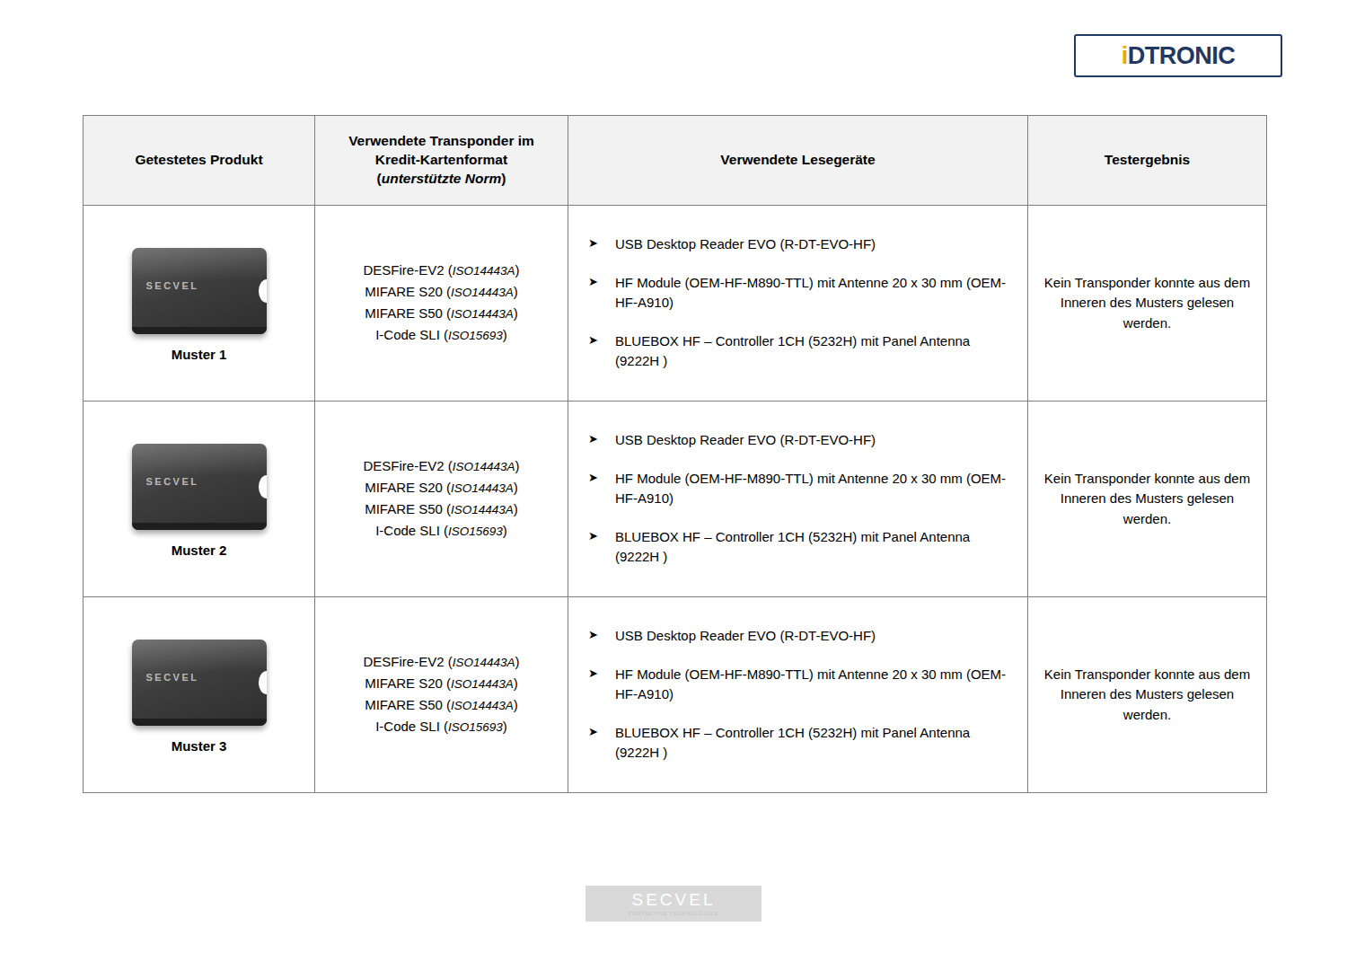iDTRONIC
| Getestetes Produkt | Verwendete Transponder im Kredit-Kartenformat ( unterstützte Norm ) | Verwendete Lesegeräte | Testergebnis |
| --- | --- | --- | --- |
| SECVEL Muster 1 | DESFire-EV2 ( ISO14443A ) MIFARE S20 ( ISO14443A ) MIFARE S50 ( ISO14443A ) I-Code SLI ( ISO15693 ) | USB Desktop Reader EVO (R-DT-EVO-HF) HF Module (OEM-HF-M890-TTL) mit Antenne 20 x 30 mm (OEM-HF-A910) BLUEBOX HF – Controller 1CH (5232H) mit Panel Antenna (9222H ) | Kein Transponder konnte aus dem Inneren des Musters gelesen werden. |
| SECVEL Muster 2 | DESFire-EV2 ( ISO14443A ) MIFARE S20 ( ISO14443A ) MIFARE S50 ( ISO14443A ) I-Code SLI ( ISO15693 ) | USB Desktop Reader EVO (R-DT-EVO-HF) HF Module (OEM-HF-M890-TTL) mit Antenne 20 x 30 mm (OEM-HF-A910) BLUEBOX HF – Controller 1CH (5232H) mit Panel Antenna (9222H ) | Kein Transponder konnte aus dem Inneren des Musters gelesen werden. |
| SECVEL Muster 3 | DESFire-EV2 ( ISO14443A ) MIFARE S20 ( ISO14443A ) MIFARE S50 ( ISO14443A ) I-Code SLI ( ISO15693 ) | USB Desktop Reader EVO (R-DT-EVO-HF) HF Module (OEM-HF-M890-TTL) mit Antenne 20 x 30 mm (OEM-HF-A910) BLUEBOX HF – Controller 1CH (5232H) mit Panel Antenna (9222H ) | Kein Transponder konnte aus dem Inneren des Musters gelesen werden. |
SECVEL
PROTECTIVE TECHNOLOGIES